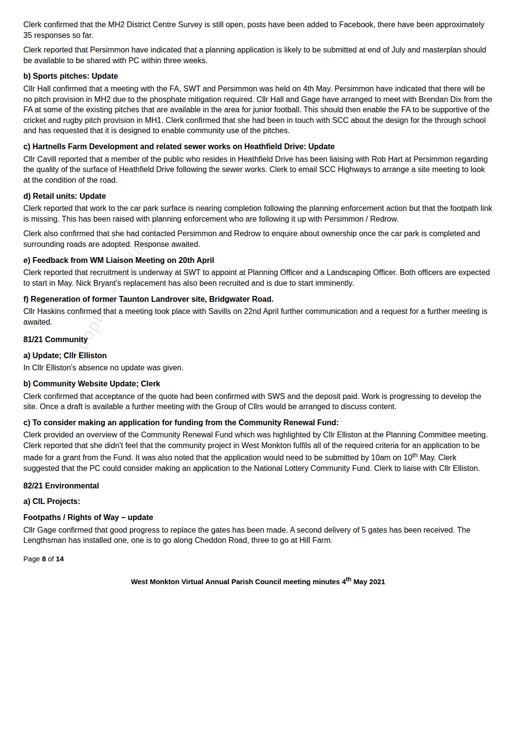Adopted - Redacted
Clerk confirmed that the MH2 District Centre Survey is still open, posts have been added to Facebook, there have been approximately 35 responses so far.
Clerk reported that Persimmon have indicated that a planning application is likely to be submitted at end of July and masterplan should be available to be shared with PC within three weeks.
b) Sports pitches: Update
Cllr Hall confirmed that a meeting with the FA, SWT and Persimmon was held on 4th May. Persimmon have indicated that there will be no pitch provision in MH2 due to the phosphate mitigation required. Cllr Hall and Gage have arranged to meet with Brendan Dix from the FA at some of the existing pitches that are available in the area for junior football. This should then enable the FA to be supportive of the cricket and rugby pitch provision in MH1. Clerk confirmed that she had been in touch with SCC about the design for the through school and has requested that it is designed to enable community use of the pitches.
c) Hartnells Farm Development and related sewer works on Heathfield Drive: Update
Cllr Cavill reported that a member of the public who resides in Heathfield Drive has been liaising with Rob Hart at Persimmon regarding the quality of the surface of Heathfield Drive following the sewer works. Clerk to email SCC Highways to arrange a site meeting to look at the condition of the road.
d) Retail units: Update
Clerk reported that work to the car park surface is nearing completion following the planning enforcement action but that the footpath link is missing. This has been raised with planning enforcement who are following it up with Persimmon / Redrow.
Clerk also confirmed that she had contacted Persimmon and Redrow to enquire about ownership once the car park is completed and surrounding roads are adopted. Response awaited.
e) Feedback from WM Liaison Meeting on 20th April
Clerk reported that recruitment is underway at SWT to appoint at Planning Officer and a Landscaping Officer. Both officers are expected to start in May. Nick Bryant's replacement has also been recruited and is due to start imminently.
f) Regeneration of former Taunton Landrover site, Bridgwater Road.
Cllr Haskins confirmed that a meeting took place with Savills on 22nd April further communication and a request for a further meeting is awaited.
81/21 Community
a) Update; Cllr Elliston
In Cllr Elliston's absence no update was given.
b) Community Website Update; Clerk
Clerk confirmed that acceptance of the quote had been confirmed with SWS and the deposit paid. Work is progressing to develop the site. Once a draft is available a further meeting with the Group of Cllrs would be arranged to discuss content.
c) To consider making an application for funding from the Community Renewal Fund:
Clerk provided an overview of the Community Renewal Fund which was highlighted by Cllr Elliston at the Planning Committee meeting. Clerk reported that she didn't feel that the community project in West Monkton fulfils all of the required criteria for an application to be made for a grant from the Fund. It was also noted that the application would need to be submitted by 10am on 10th May. Clerk suggested that the PC could consider making an application to the National Lottery Community Fund. Clerk to liaise with Cllr Elliston.
82/21 Environmental
a) CIL Projects:
Footpaths / Rights of Way – update
Cllr Gage confirmed that good progress to replace the gates has been made. A second delivery of 5 gates has been received. The Lengthsman has installed one, one is to go along Cheddon Road, three to go at Hill Farm.
Page 8 of 14
West Monkton Virtual Annual Parish Council meeting minutes 4th May 2021